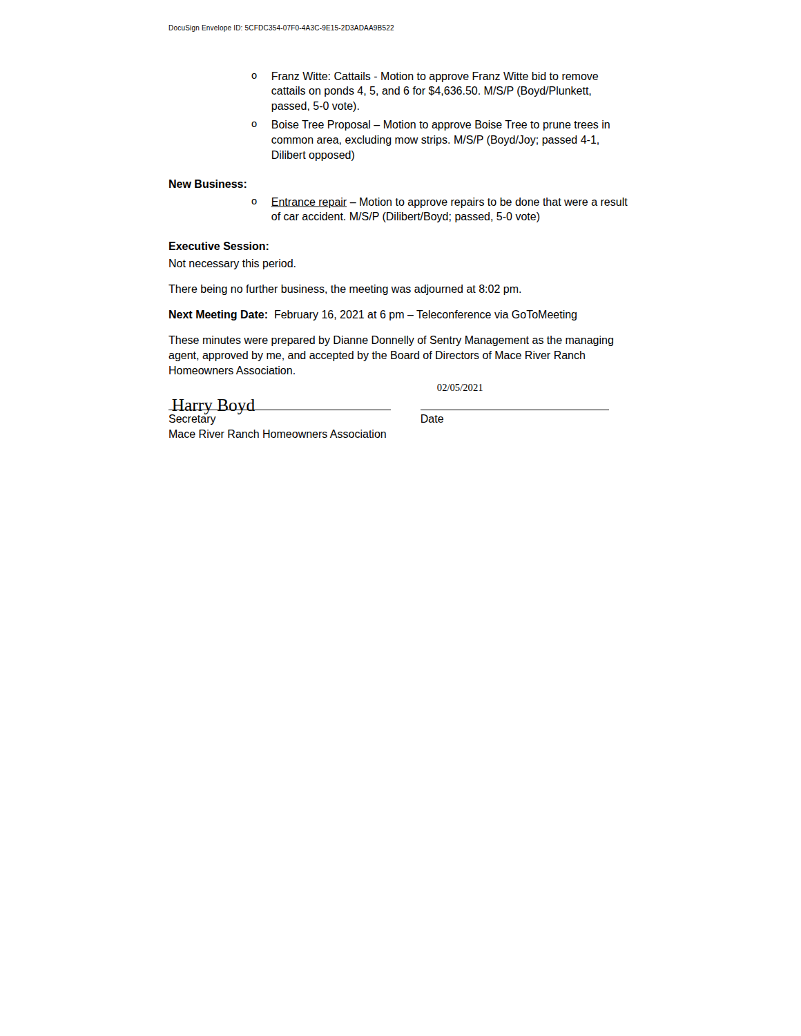DocuSign Envelope ID: 5CFDC354-07F0-4A3C-9E15-2D3ADAA9B522
Franz Witte: Cattails - Motion to approve Franz Witte bid to remove cattails on ponds 4, 5, and 6 for $4,636.50. M/S/P (Boyd/Plunkett, passed, 5-0 vote).
Boise Tree Proposal – Motion to approve Boise Tree to prune trees in common area, excluding mow strips. M/S/P (Boyd/Joy; passed 4-1, Dilibert opposed)
New Business:
Entrance repair – Motion to approve repairs to be done that were a result of car accident. M/S/P (Dilibert/Boyd; passed, 5-0 vote)
Executive Session:
Not necessary this period.
There being no further business, the meeting was adjourned at 8:02 pm.
Next Meeting Date: February 16, 2021 at 6 pm – Teleconference via GoToMeeting
These minutes were prepared by Dianne Donnelly of Sentry Management as the managing agent, approved by me, and accepted by the Board of Directors of Mace River Ranch Homeowners Association.
02/05/2021
Harry Boyd
Secretary
Mace River Ranch Homeowners Association
Date